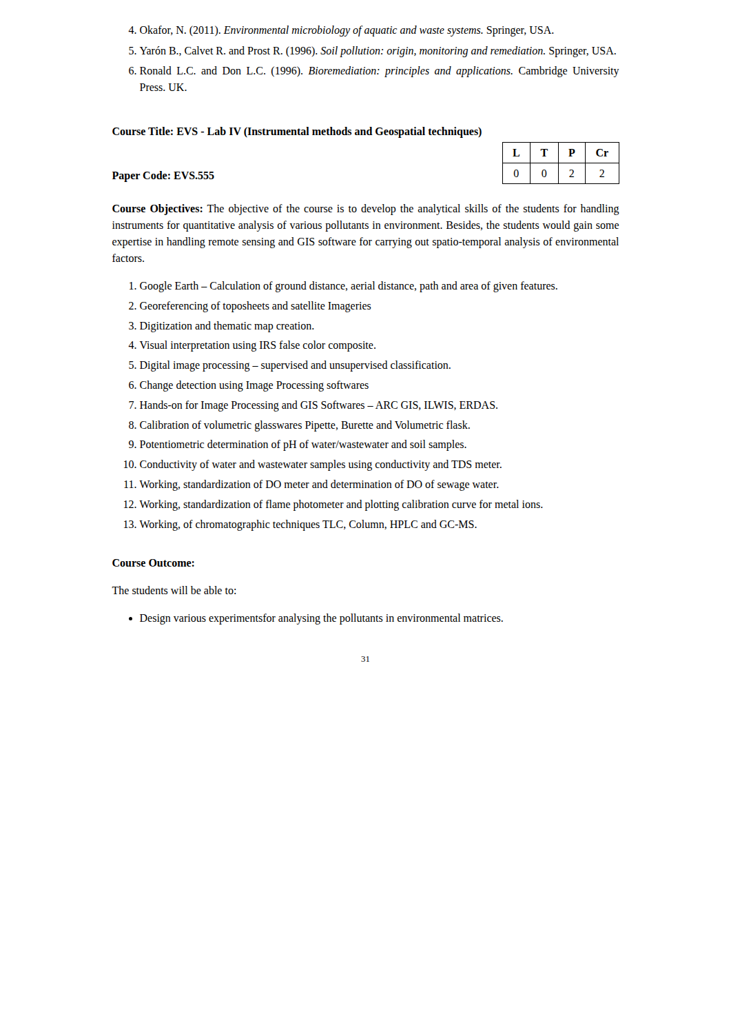Okafor, N. (2011). Environmental microbiology of aquatic and waste systems. Springer, USA.
Yarón B., Calvet R. and Prost R. (1996). Soil pollution: origin, monitoring and remediation. Springer, USA.
Ronald L.C. and Don L.C. (1996). Bioremediation: principles and applications. Cambridge University Press. UK.
Course Title: EVS - Lab IV (Instrumental methods and Geospatial techniques)
Paper Code: EVS.555
| L | T | P | Cr |
| --- | --- | --- | --- |
| 0 | 0 | 2 | 2 |
Course Objectives: The objective of the course is to develop the analytical skills of the students for handling instruments for quantitative analysis of various pollutants in environment. Besides, the students would gain some expertise in handling remote sensing and GIS software for carrying out spatio-temporal analysis of environmental factors.
Google Earth – Calculation of ground distance, aerial distance, path and area of given features.
Georeferencing of toposheets and satellite Imageries
Digitization and thematic map creation.
Visual interpretation using IRS false color composite.
Digital image processing – supervised and unsupervised classification.
Change detection using Image Processing softwares
Hands-on for Image Processing and GIS Softwares – ARC GIS, ILWIS, ERDAS.
Calibration of volumetric glasswares Pipette, Burette and Volumetric flask.
Potentiometric determination of pH of water/wastewater and soil samples.
Conductivity of water and wastewater samples using conductivity and TDS meter.
Working, standardization of DO meter and determination of DO of sewage water.
Working, standardization of flame photometer and plotting calibration curve for metal ions.
Working, of chromatographic techniques TLC, Column, HPLC and GC-MS.
Course Outcome:
The students will be able to:
Design various experimentsfor analysing the pollutants in environmental matrices.
31